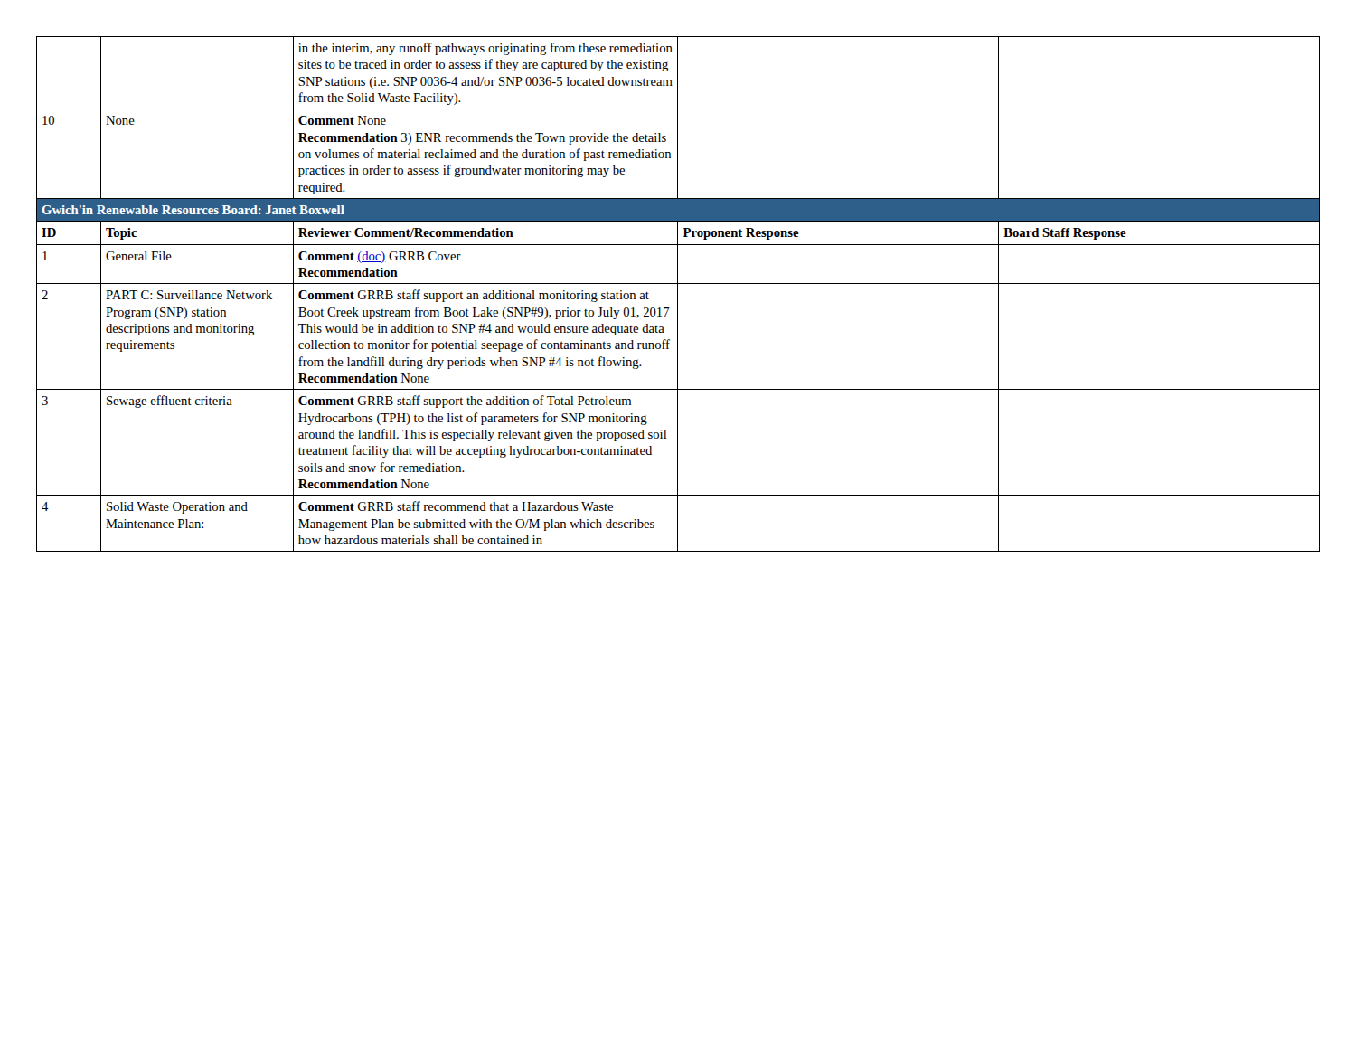| | | in the interim, any runoff pathways originating from these remediation sites to be traced in order to assess if they are captured by the existing SNP stations (i.e. SNP 0036-4 and/or SNP 0036-5 located downstream from the Solid Waste Facility). | | |
| 10 | None | Comment None Recommendation 3) ENR recommends the Town provide the details on volumes of material reclaimed and the duration of past remediation practices in order to assess if groundwater monitoring may be required. | | |
| Gwich'in Renewable Resources Board: Janet Boxwell |
| ID | Topic | Reviewer Comment/Recommendation | Proponent Response | Board Staff Response |
| 1 | General File | Comment (doc) GRRB Cover Recommendation | | |
| 2 | PART C: Surveillance Network Program (SNP) station descriptions and monitoring requirements | Comment GRRB staff support an additional monitoring station at Boot Creek upstream from Boot Lake (SNP#9), prior to July 01, 2017 This would be in addition to SNP #4 and would ensure adequate data collection to monitor for potential seepage of contaminants and runoff from the landfill during dry periods when SNP #4 is not flowing. Recommendation None | | |
| 3 | Sewage effluent criteria | Comment GRRB staff support the addition of Total Petroleum Hydrocarbons (TPH) to the list of parameters for SNP monitoring around the landfill. This is especially relevant given the proposed soil treatment facility that will be accepting hydrocarbon-contaminated soils and snow for remediation. Recommendation None | | |
| 4 | Solid Waste Operation and Maintenance Plan: | Comment GRRB staff recommend that a Hazardous Waste Management Plan be submitted with the O/M plan which describes how hazardous materials shall be contained in | | |